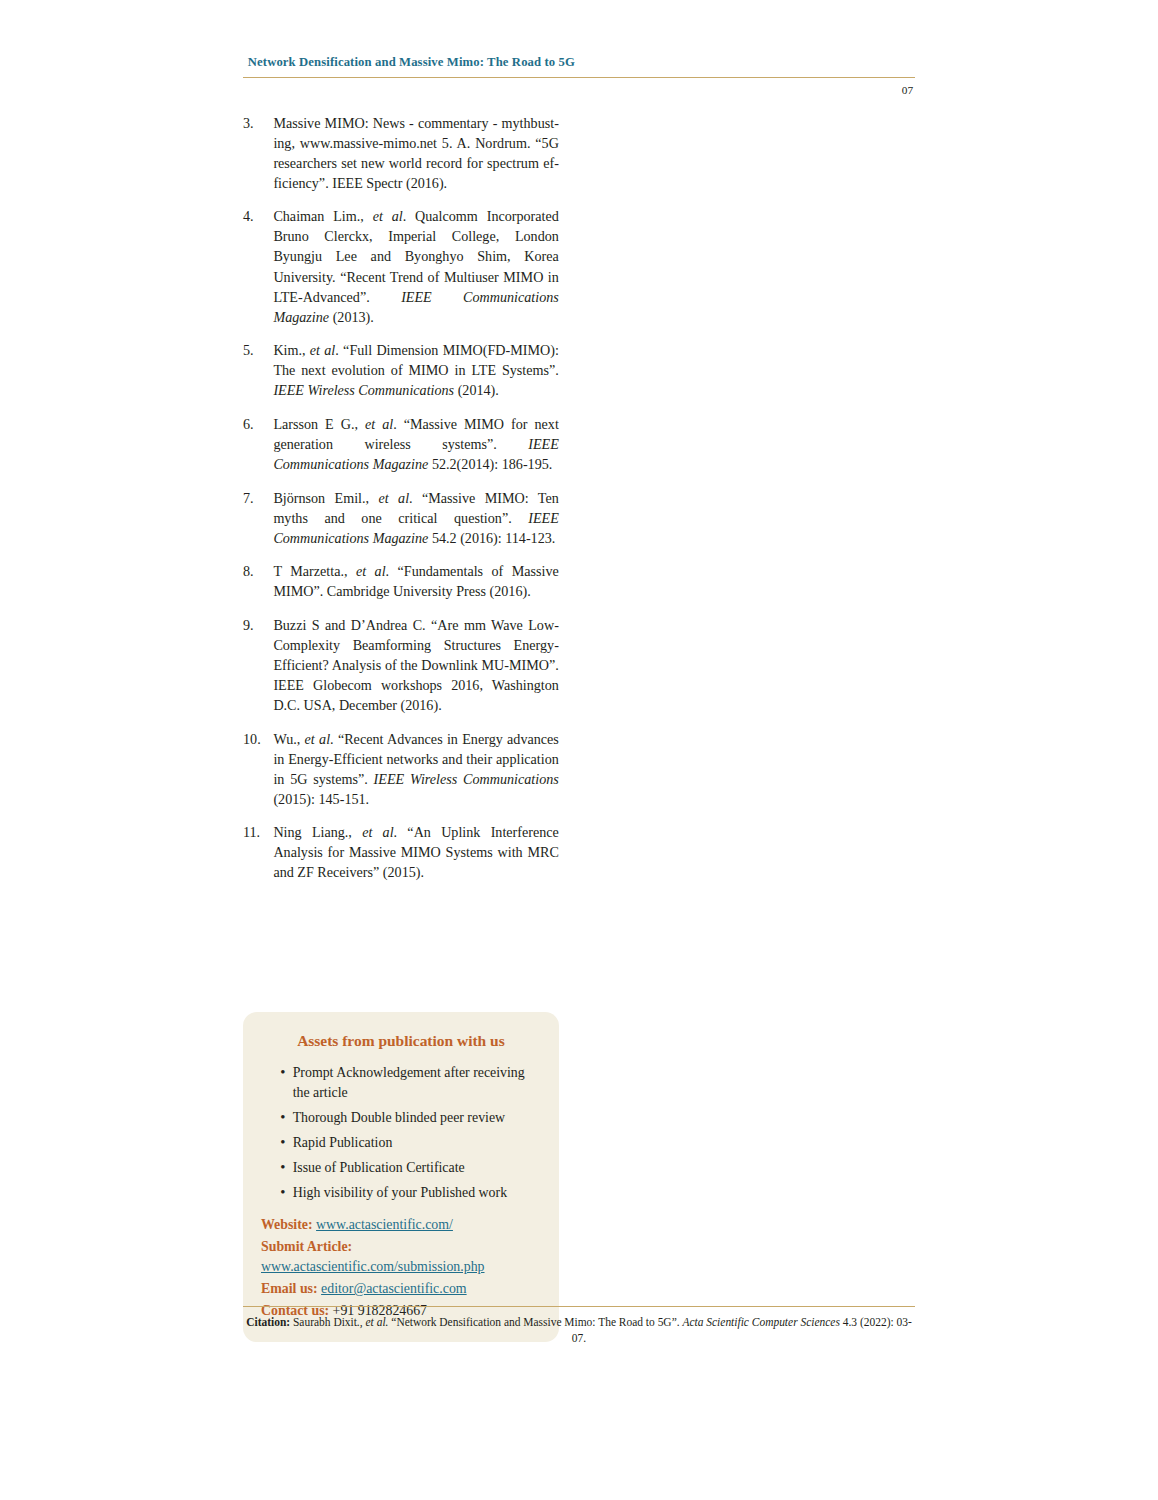Network Densification and Massive Mimo: The Road to 5G
07
3. Massive MIMO: News - commentary - mythbusting, www.massive-mimo.net 5. A. Nordrum. “5G researchers set new world record for spectrum efficiency”. IEEE Spectr (2016).
4. Chaiman Lim., et al. Qualcomm Incorporated Bruno Clerckx, Imperial College, London Byungju Lee and Byonghyo Shim, Korea University. “Recent Trend of Multiuser MIMO in LTE-Advanced”. IEEE Communications Magazine (2013).
5. Kim., et al. “Full Dimension MIMO(FD-MIMO): The next evolution of MIMO in LTE Systems”. IEEE Wireless Communications (2014).
6. Larsson E G., et al. “Massive MIMO for next generation wireless systems”. IEEE Communications Magazine 52.2(2014): 186-195.
7. Björnson Emil., et al. “Massive MIMO: Ten myths and one critical question”. IEEE Communications Magazine 54.2 (2016): 114-123.
8. T Marzetta., et al. “Fundamentals of Massive MIMO”. Cambridge University Press (2016).
9. Buzzi S and D’Andrea C. “Are mm Wave Low-Complexity Beamforming Structures Energy-Efficient? Analysis of the Downlink MU-MIMO”. IEEE Globecom workshops 2016, Washington D.C. USA, December (2016).
10. Wu., et al. “Recent Advances in Energy advances in Energy-Efficient networks and their application in 5G systems”. IEEE Wireless Communications (2015): 145-151.
11. Ning Liang., et al. “An Uplink Interference Analysis for Massive MIMO Systems with MRC and ZF Receivers” (2015).
Assets from publication with us
Prompt Acknowledgement after receiving the article
Thorough Double blinded peer review
Rapid Publication
Issue of Publication Certificate
High visibility of your Published work
Website: www.actascientific.com/
Submit Article: www.actascientific.com/submission.php
Email us: editor@actascientific.com
Contact us: +91 9182824667
Citation: Saurabh Dixit., et al. “Network Densification and Massive Mimo: The Road to 5G”. Acta Scientific Computer Sciences 4.3 (2022): 03-07.